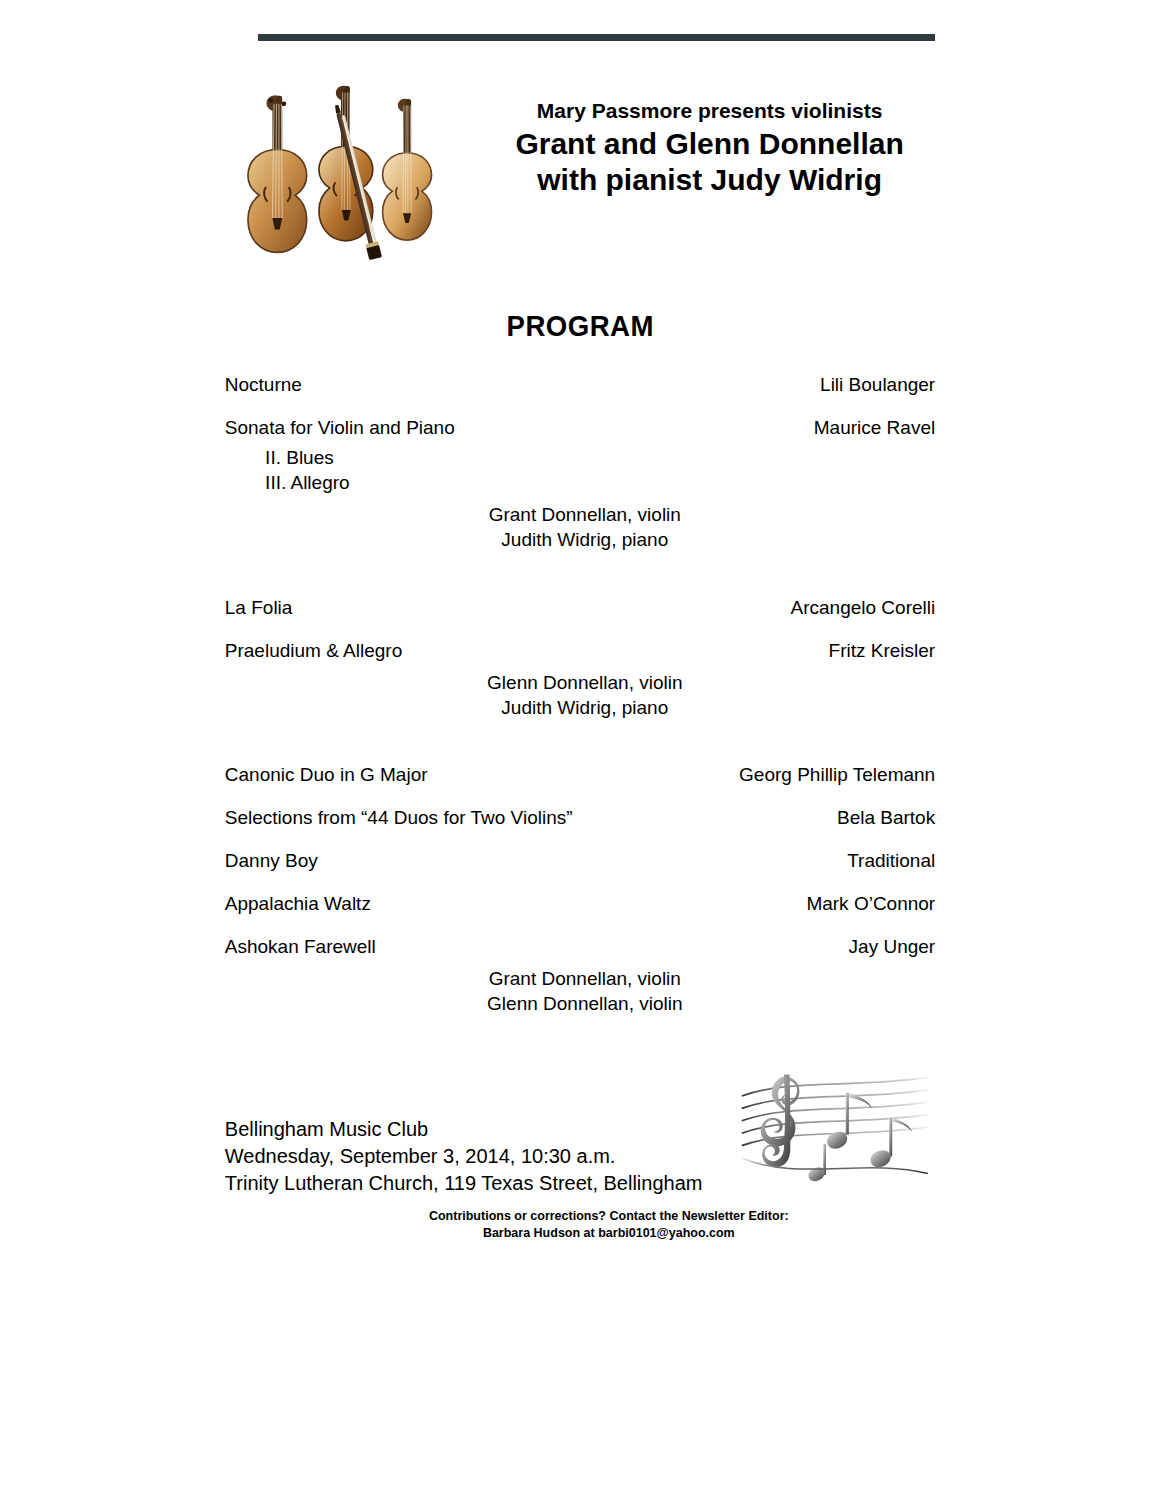Mary Passmore presents violinists
Grant and Glenn Donnellan
with pianist Judy Widrig
PROGRAM
Nocturne
Lili Boulanger
Sonata for Violin and Piano
Maurice Ravel
II. Blues
III. Allegro
Grant Donnellan, violin
Judith Widrig, piano
La Folia
Arcangelo Corelli
Praeludium & Allegro
Fritz Kreisler
Glenn Donnellan, violin
Judith Widrig, piano
Canonic Duo in G Major
Georg Phillip Telemann
Selections from “44 Duos for Two Violins”
Bela Bartok
Danny Boy
Traditional
Appalachia Waltz
Mark O’Connor
Ashokan Farewell
Jay Unger
Grant Donnellan, violin
Glenn Donnellan, violin
Bellingham Music Club
Wednesday, September 3, 2014, 10:30 a.m.
Trinity Lutheran Church, 119 Texas Street, Bellingham
Contributions or corrections? Contact the Newsletter Editor:
Barbara Hudson at barbi0101@yahoo.com